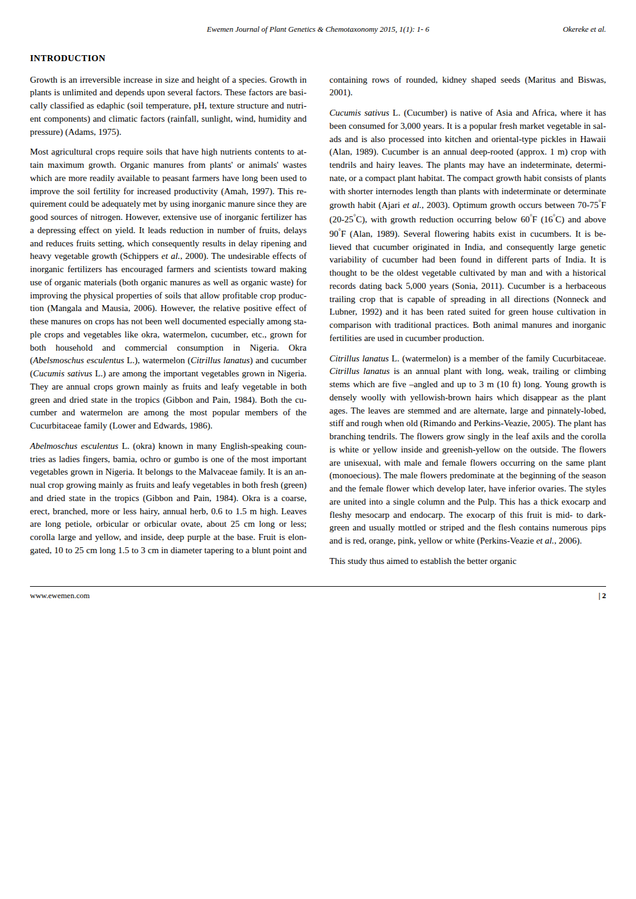Ewemen Journal of Plant Genetics & Chemotaxonomy 2015, 1(1): 1- 6 Okereke et al.
Introduction
Growth is an irreversible increase in size and height of a species. Growth in plants is unlimited and depends upon several factors. These factors are basically classified as edaphic (soil temperature, pH, texture structure and nutrient components) and climatic factors (rainfall, sunlight, wind, humidity and pressure) (Adams, 1975).
Most agricultural crops require soils that have high nutrients contents to attain maximum growth. Organic manures from plants' or animals' wastes which are more readily available to peasant farmers have long been used to improve the soil fertility for increased productivity (Amah, 1997). This requirement could be adequately met by using inorganic manure since they are good sources of nitrogen. However, extensive use of inorganic fertilizer has a depressing effect on yield. It leads reduction in number of fruits, delays and reduces fruits setting, which consequently results in delay ripening and heavy vegetable growth (Schippers et al., 2000). The undesirable effects of inorganic fertilizers has encouraged farmers and scientists toward making use of organic materials (both organic manures as well as organic waste) for improving the physical properties of soils that allow profitable crop production (Mangala and Mausia, 2006). However, the relative positive effect of these manures on crops has not been well documented especially among staple crops and vegetables like okra, watermelon, cucumber, etc., grown for both household and commercial consumption in Nigeria. Okra (Abelsmoschus esculentus L.), watermelon (Citrillus lanatus) and cucumber (Cucumis sativus L.) are among the important vegetables grown in Nigeria. They are annual crops grown mainly as fruits and leafy vegetable in both green and dried state in the tropics (Gibbon and Pain, 1984). Both the cucumber and watermelon are among the most popular members of the Cucurbitaceae family (Lower and Edwards, 1986).
Abelmoschus esculentus L. (okra) known in many English-speaking countries as ladies fingers, bamia, ochro or gumbo is one of the most important vegetables grown in Nigeria. It belongs to the Malvaceae family. It is an annual crop growing mainly as fruits and leafy vegetables in both fresh (green) and dried state in the tropics (Gibbon and Pain, 1984). Okra is a coarse, erect, branched, more or less hairy, annual herb, 0.6 to 1.5 m high. Leaves are long petiole, orbicular or orbicular ovate, about 25 cm long or less; corolla large and yellow, and inside, deep purple at the base. Fruit is elongated, 10 to 25 cm long 1.5 to 3 cm in diameter tapering to a blunt point and containing rows of rounded, kidney shaped seeds (Maritus and Biswas, 2001).
Cucumis sativus L. (Cucumber) is native of Asia and Africa, where it has been consumed for 3,000 years. It is a popular fresh market vegetable in salads and is also processed into kitchen and oriental-type pickles in Hawaii (Alan, 1989). Cucumber is an annual deep-rooted (approx. 1 m) crop with tendrils and hairy leaves. The plants may have an indeterminate, determinate, or a compact plant habitat. The compact growth habit consists of plants with shorter internodes length than plants with indeterminate or determinate growth habit (Ajari et al., 2003). Optimum growth occurs between 70-75°F (20-25°C), with growth reduction occurring below 60°F (16°C) and above 90°F (Alan, 1989). Several flowering habits exist in cucumbers. It is believed that cucumber originated in India, and consequently large genetic variability of cucumber had been found in different parts of India. It is thought to be the oldest vegetable cultivated by man and with a historical records dating back 5,000 years (Sonia, 2011). Cucumber is a herbaceous trailing crop that is capable of spreading in all directions (Nonneck and Lubner, 1992) and it has been rated suited for green house cultivation in comparison with traditional practices. Both animal manures and inorganic fertilities are used in cucumber production.
Citrillus lanatus L. (watermelon) is a member of the family Cucurbitaceae. Citrillus lanatus is an annual plant with long, weak, trailing or climbing stems which are five –angled and up to 3 m (10 ft) long. Young growth is densely woolly with yellowish-brown hairs which disappear as the plant ages. The leaves are stemmed and are alternate, large and pinnately-lobed, stiff and rough when old (Rimando and Perkins-Veazie, 2005). The plant has branching tendrils. The flowers grow singly in the leaf axils and the corolla is white or yellow inside and greenish-yellow on the outside. The flowers are unisexual, with male and female flowers occurring on the same plant (monoecious). The male flowers predominate at the beginning of the season and the female flower which develop later, have inferior ovaries. The styles are united into a single column and the Pulp. This has a thick exocarp and fleshy mesocarp and endocarp. The exocarp of this fruit is mid- to dark-green and usually mottled or striped and the flesh contains numerous pips and is red, orange, pink, yellow or white (Perkins-Veazie et al., 2006).
This study thus aimed to establish the better organic
www.ewemen.com | 2